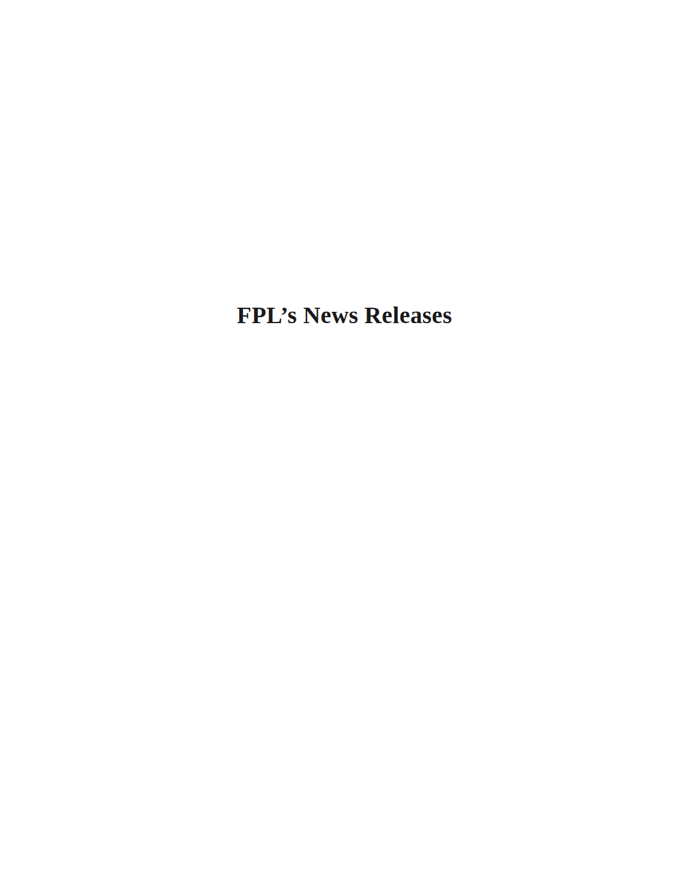FPL’s News Releases